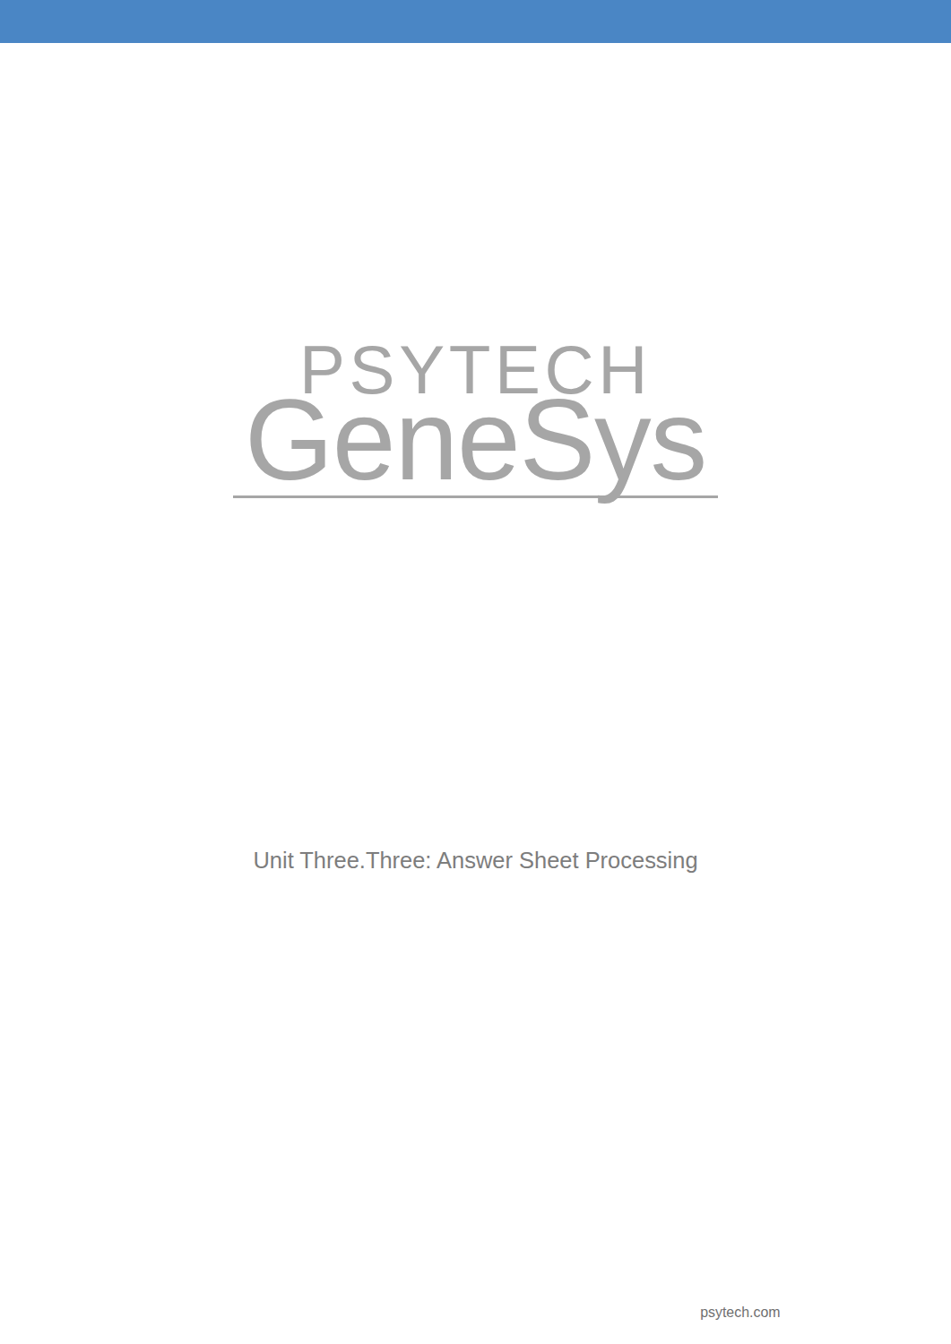PSYTECH GeneSys
Unit Three.Three: Answer Sheet Processing
psytech.com